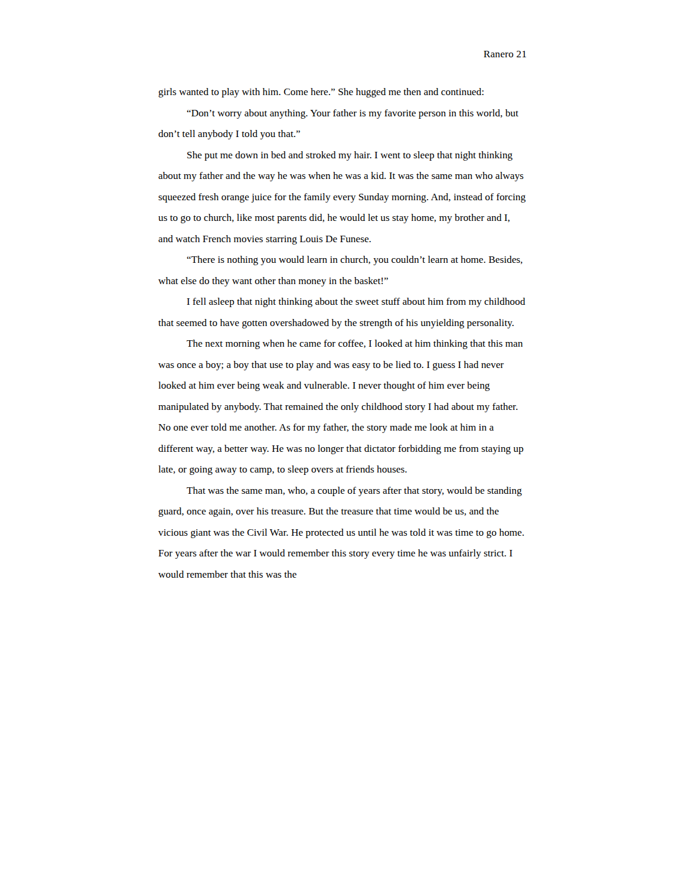Ranero 21
girls wanted to play with him. Come here.” She hugged me then and continued:
“Don’t worry about anything. Your father is my favorite person in this world, but don’t tell anybody I told you that.”
She put me down in bed and stroked my hair. I went to sleep that night thinking about my father and the way he was when he was a kid. It was the same man who always squeezed fresh orange juice for the family every Sunday morning. And, instead of forcing us to go to church, like most parents did, he would let us stay home, my brother and I, and watch French movies starring Louis De Funese.
“There is nothing you would learn in church, you couldn’t learn at home. Besides, what else do they want other than money in the basket!”
I fell asleep that night thinking about the sweet stuff about him from my childhood that seemed to have gotten overshadowed by the strength of his unyielding personality.
The next morning when he came for coffee, I looked at him thinking that this man was once a boy; a boy that use to play and was easy to be lied to. I guess I had never looked at him ever being weak and vulnerable. I never thought of him ever being manipulated by anybody. That remained the only childhood story I had about my father. No one ever told me another. As for my father, the story made me look at him in a different way, a better way. He was no longer that dictator forbidding me from staying up late, or going away to camp, to sleep overs at friends houses.
That was the same man, who, a couple of years after that story, would be standing guard, once again, over his treasure. But the treasure that time would be us, and the vicious giant was the Civil War. He protected us until he was told it was time to go home. For years after the war I would remember this story every time he was unfairly strict. I would remember that this was the